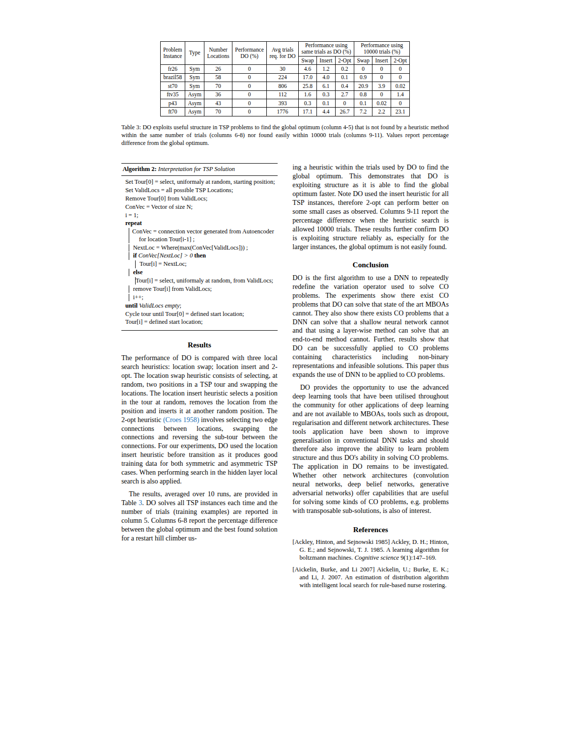| Problem Instance | Type | Number Locations | Performance DO (%) | Avg trials req. for DO | Performance using same trials as DO (%) | Performance using 10000 trials (%) |
| --- | --- | --- | --- | --- | --- | --- |
| Swap | Insert | 2-Opt | Swap | Insert | 2-Opt |
| fr26 | Sym | 26 | 0 | 30 | 4.6 | 1.2 | 0.2 | 0 | 0 | 0 |
| brazil58 | Sym | 58 | 0 | 224 | 17.0 | 4.0 | 0.1 | 0.9 | 0 | 0 |
| st70 | Sym | 70 | 0 | 806 | 25.8 | 6.1 | 0.4 | 20.9 | 3.9 | 0.02 |
| ftv35 | Asym | 36 | 0 | 112 | 1.6 | 0.3 | 2.7 | 0.8 | 0 | 1.4 |
| p43 | Asym | 43 | 0 | 393 | 0.3 | 0.1 | 0 | 0.1 | 0.02 | 0 |
| ft70 | Asym | 70 | 0 | 1776 | 17.1 | 4.4 | 26.7 | 7.2 | 2.2 | 23.1 |
Table 3: DO exploits useful structure in TSP problems to find the global optimum (column 4-5) that is not found by a heuristic method within the same number of trials (columns 6-8) nor found easily within 10000 trials (columns 9-11). Values report percentage difference from the global optimum.
Algorithm 2: Interpretation for TSP Solution
Set Tour[0] = select, uniformaly at random, starting position;
Set ValidLocs = all possible TSP Locations;
Remove Tour[0] from ValidLocs;
ConVec = Vector of size N;
i = 1;
repeat
ConVec = connection vector generated from Autoencoder for location Tour[i-1] ;
NextLoc = Where(max(ConVec[ValidLocs])) ;
if ConVec[NextLoc] > 0 then
Tour[i] = NextLoc;
else
Tour[i] = select, uniformaly at random, from ValidLocs;
remove Tour[i] from ValidLocs;
i++;
until ValidLocs empty;
Cycle tour until Tour[0] = defined start location;
Tour[i] = defined start location;
Results
The performance of DO is compared with three local search heuristics: location swap; location insert and 2-opt. The location swap heuristic consists of selecting, at random, two positions in a TSP tour and swapping the locations. The location insert heuristic selects a position in the tour at random, removes the location from the position and inserts it at another random position. The 2-opt heuristic (Croes 1958) involves selecting two edge connections between locations, swapping the connections and reversing the sub-tour between the connections. For our experiments, DO used the location insert heuristic before transition as it produces good training data for both symmetric and asymmetric TSP cases. When performing search in the hidden layer local search is also applied.
The results, averaged over 10 runs, are provided in Table 3. DO solves all TSP instances each time and the number of trials (training examples) are reported in column 5. Columns 6-8 report the percentage difference between the global optimum and the best found solution for a restart hill climber us-
ing a heuristic within the trials used by DO to find the global optimum. This demonstrates that DO is exploiting structure as it is able to find the global optimum faster. Note DO used the insert heuristic for all TSP instances, therefore 2-opt can perform better on some small cases as observed. Columns 9-11 report the percentage difference when the heuristic search is allowed 10000 trials. These results further confirm DO is exploiting structure reliably as, especially for the larger instances, the global optimum is not easily found.
Conclusion
DO is the first algorithm to use a DNN to repeatedly redefine the variation operator used to solve CO problems. The experiments show there exist CO problems that DO can solve that state of the art MBOAs cannot. They also show there exists CO problems that a DNN can solve that a shallow neural network cannot and that using a layer-wise method can solve that an end-to-end method cannot. Further, results show that DO can be successfully applied to CO problems containing characteristics including non-binary representations and infeasible solutions. This paper thus expands the use of DNN to be applied to CO problems.
DO provides the opportunity to use the advanced deep learning tools that have been utilised throughout the community for other applications of deep learning and are not available to MBOAs, tools such as dropout, regularisation and different network architectures. These tools application have been shown to improve generalisation in conventional DNN tasks and should therefore also improve the ability to learn problem structure and thus DO's ability in solving CO problems. The application in DO remains to be investigated. Whether other network architectures (convolution neural networks, deep belief networks, generative adversarial networks) offer capabilities that are useful for solving some kinds of CO problems, e.g. problems with transposable sub-solutions, is also of interest.
References
[Ackley, Hinton, and Sejnowski 1985] Ackley, D. H.; Hinton, G. E.; and Sejnowski, T. J. 1985. A learning algorithm for boltzmann machines. Cognitive science 9(1):147–169.
[Aickelin, Burke, and Li 2007] Aickelin, U.; Burke, E. K.; and Li, J. 2007. An estimation of distribution algorithm with intelligent local search for rule-based nurse rostering.